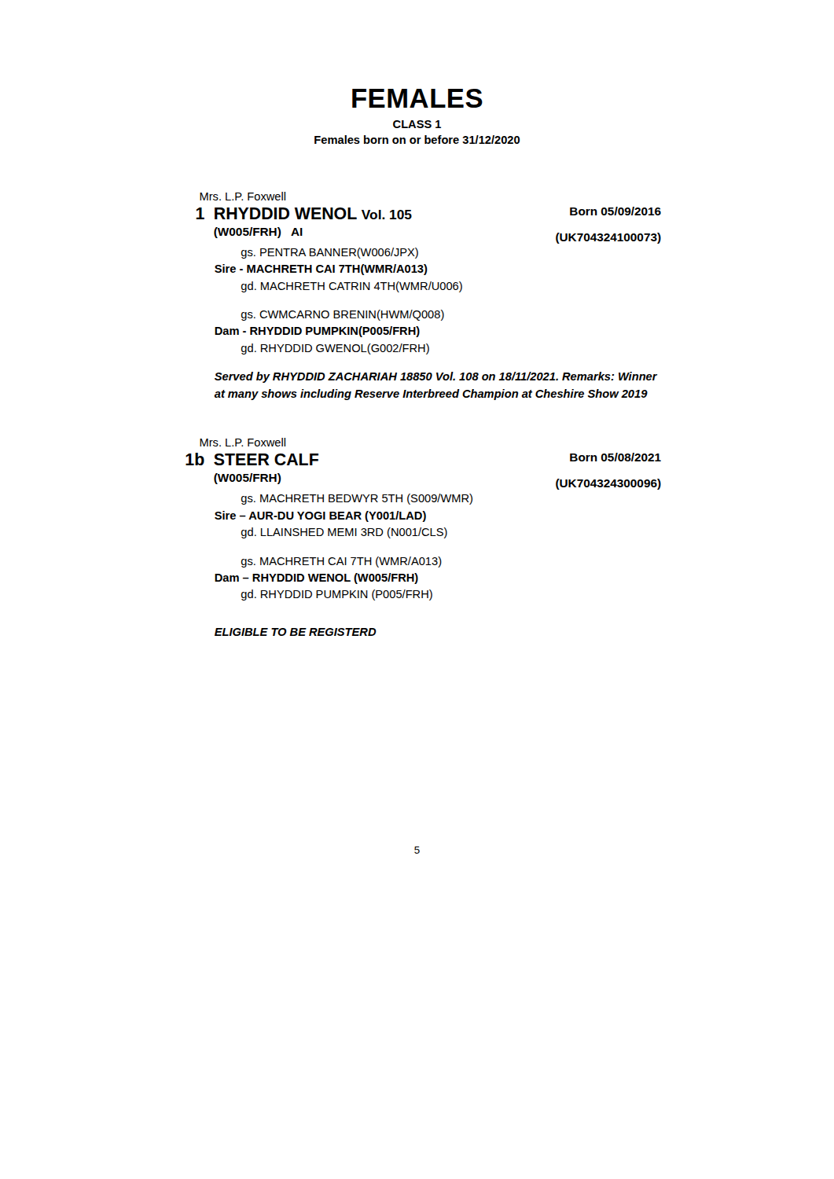FEMALES
CLASS 1
Females born on or before 31/12/2020
Mrs. L.P. Foxwell
| 1 | RHYDDID WENOL Vol. 105 (W005/FRH) AI | Born 05/09/2016 (UK704324100073) |
gs. PENTRA BANNER(W006/JPX)
Sire - MACHRETH CAI 7TH(WMR/A013)
gd. MACHRETH CATRIN 4TH(WMR/U006)
gs. CWMCARNO BRENIN(HWM/Q008)
Dam - RHYDDID PUMPKIN(P005/FRH)
gd. RHYDDID GWENOL(G002/FRH)
Served by RHYDDID ZACHARIAH 18850 Vol. 108 on 18/11/2021. Remarks: Winner at many shows including Reserve Interbreed Champion at Cheshire Show 2019
Mrs. L.P. Foxwell
| 1b | STEER CALF (W005/FRH) | Born 05/08/2021 (UK704324300096) |
gs. MACHRETH BEDWYR 5TH (S009/WMR)
Sire – AUR-DU YOGI BEAR (Y001/LAD)
gd. LLAINSHED MEMI 3RD (N001/CLS)
gs. MACHRETH CAI 7TH (WMR/A013)
Dam – RHYDDID WENOL (W005/FRH)
gd. RHYDDID PUMPKIN (P005/FRH)
ELIGIBLE TO BE REGISTERD
5